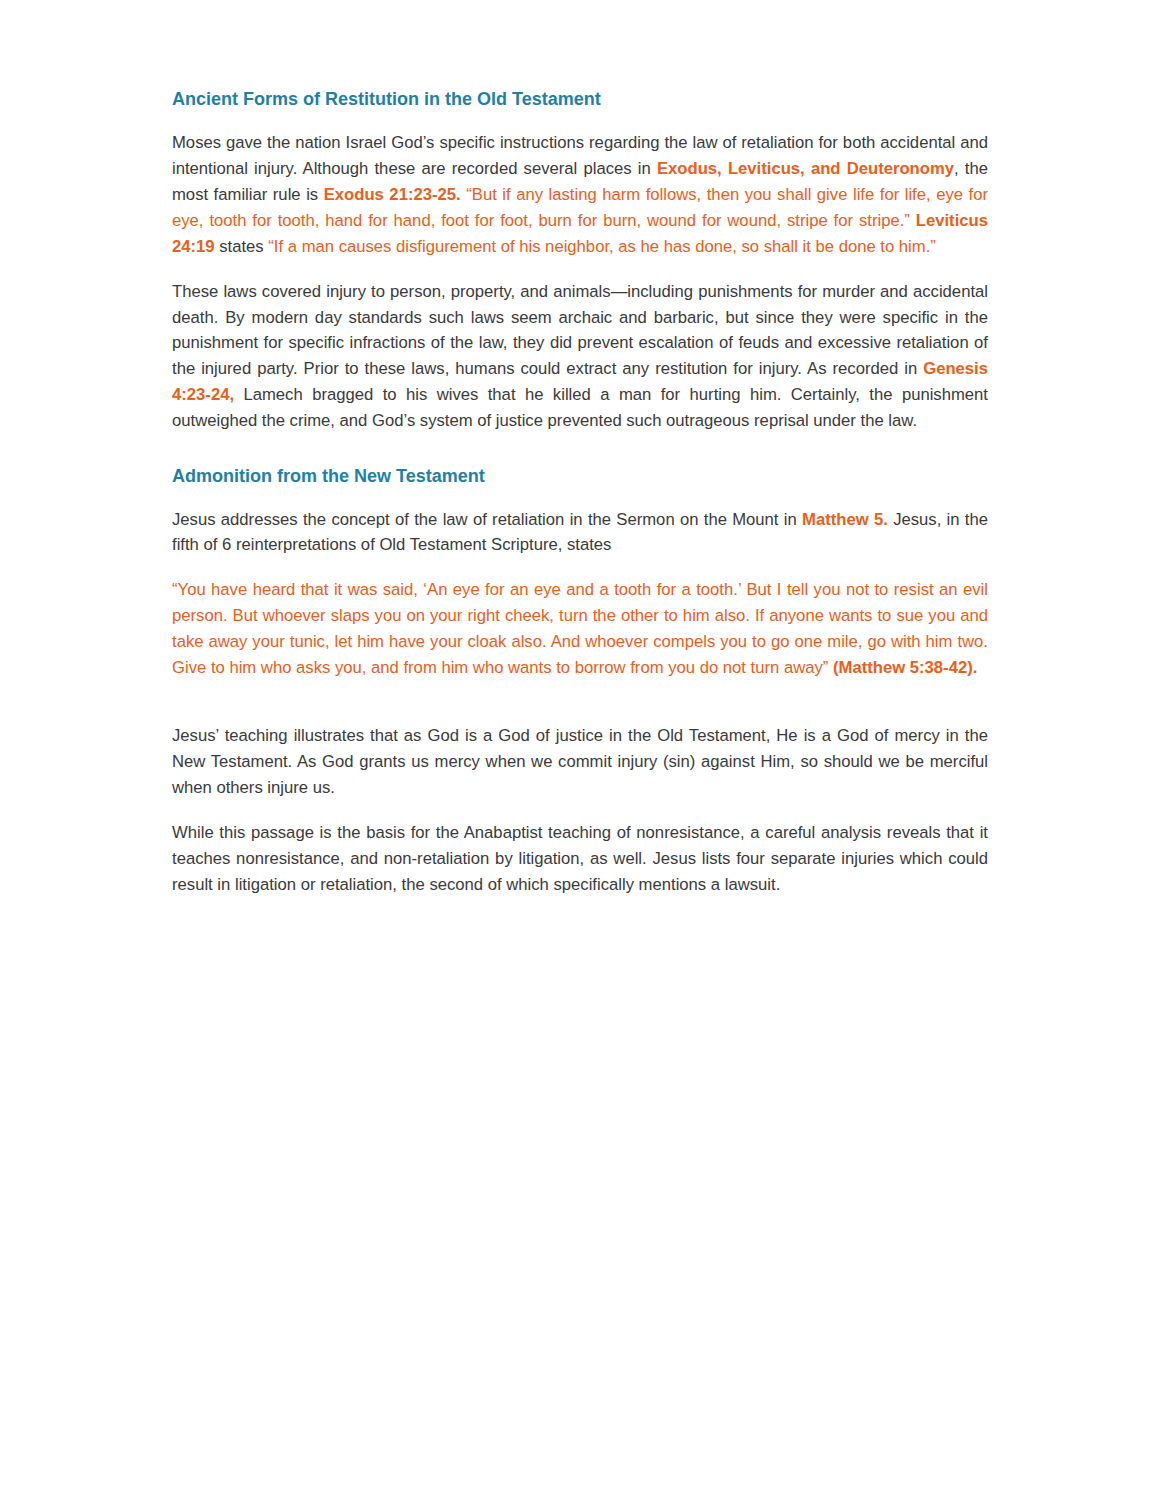Ancient Forms of Restitution in the Old Testament
Moses gave the nation Israel God’s specific instructions regarding the law of retaliation for both accidental and intentional injury. Although these are recorded several places in Exodus, Leviticus, and Deuteronomy, the most familiar rule is Exodus 21:23-25. “But if any lasting harm follows, then you shall give life for life, eye for eye, tooth for tooth, hand for hand, foot for foot, burn for burn, wound for wound, stripe for stripe.” Leviticus 24:19 states “If a man causes disfigurement of his neighbor, as he has done, so shall it be done to him.”
These laws covered injury to person, property, and animals—including punishments for murder and accidental death. By modern day standards such laws seem archaic and barbaric, but since they were specific in the punishment for specific infractions of the law, they did prevent escalation of feuds and excessive retaliation of the injured party. Prior to these laws, humans could extract any restitution for injury. As recorded in Genesis 4:23-24, Lamech bragged to his wives that he killed a man for hurting him. Certainly, the punishment outweighed the crime, and God’s system of justice prevented such outrageous reprisal under the law.
Admonition from the New Testament
Jesus addresses the concept of the law of retaliation in the Sermon on the Mount in Matthew 5. Jesus, in the fifth of 6 reinterpretations of Old Testament Scripture, states
“You have heard that it was said, ‘An eye for an eye and a tooth for a tooth.’ But I tell you not to resist an evil person. But whoever slaps you on your right cheek, turn the other to him also. If anyone wants to sue you and take away your tunic, let him have your cloak also. And whoever compels you to go one mile, go with him two. Give to him who asks you, and from him who wants to borrow from you do not turn away” (Matthew 5:38-42).
Jesus’ teaching illustrates that as God is a God of justice in the Old Testament, He is a God of mercy in the New Testament. As God grants us mercy when we commit injury (sin) against Him, so should we be merciful when others injure us.
While this passage is the basis for the Anabaptist teaching of nonresistance, a careful analysis reveals that it teaches nonresistance, and non-retaliation by litigation, as well. Jesus lists four separate injuries which could result in litigation or retaliation, the second of which specifically mentions a lawsuit.